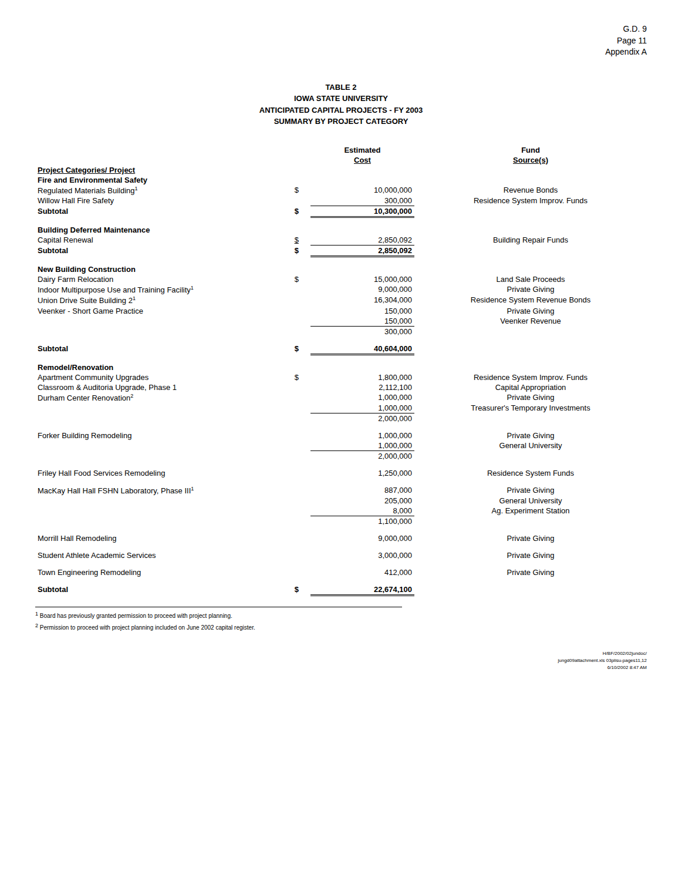G.D. 9
Page 11
Appendix A
TABLE 2
IOWA STATE UNIVERSITY
ANTICIPATED CAPITAL PROJECTS - FY 2003
SUMMARY BY PROJECT CATEGORY
| | | Estimated | Fund |
| | | Cost | Source(s) |
| Project Categories/ Project | | | |
| Fire and Environmental Safety | | | |
| Regulated Materials Building 1 | $ | 10,000,000 | Revenue Bonds |
| Willow Hall Fire Safety | | 300,000 | Residence System Improv. Funds |
| Subtotal | $ | 10,300,000 | |
| Building Deferred Maintenance | | | |
| Capital Renewal | $ | 2,850,092 | Building Repair Funds |
| Subtotal | $ | 2,850,092 | |
| New Building Construction | | | |
| Dairy Farm Relocation | $ | 15,000,000 | Land Sale Proceeds |
| Indoor Multipurpose Use and Training Facility 1 | | 9,000,000 | Private Giving |
| Union Drive Suite Building 2 1 | | 16,304,000 | Residence System Revenue Bonds |
| Veenker - Short Game Practice | | 150,000 | Private Giving |
| | | 150,000 | Veenker Revenue |
| | | 300,000 | |
| Subtotal | $ | 40,604,000 | |
| Remodel/Renovation | | | |
| Apartment Community Upgrades | $ | 1,800,000 | Residence System Improv. Funds |
| Classroom & Auditoria Upgrade, Phase 1 | | 2,112,100 | Capital Appropriation |
| Durham Center Renovation 2 | | 1,000,000 | Private Giving |
| | | 1,000,000 | Treasurer's Temporary Investments |
| | | 2,000,000 | |
| Forker Building Remodeling | | 1,000,000 | Private Giving |
| | | 1,000,000 | General University |
| | | 2,000,000 | |
| Friley Hall Food Services Remodeling | | 1,250,000 | Residence System Funds |
| MacKay Hall Hall FSHN Laboratory, Phase III 1 | | 887,000 | Private Giving |
| | | 205,000 | General University |
| | | 8,000 | Ag. Experiment Station |
| | | 1,100,000 | |
| Morrill Hall Remodeling | | 9,000,000 | Private Giving |
| Student Athlete Academic Services | | 3,000,000 | Private Giving |
| Town Engineering Remodeling | | 412,000 | Private Giving |
| Subtotal | $ | 22,674,100 | |
1 Board has previously granted permission to proceed with project planning.
2 Permission to proceed with project planning included on June 2002 capital register.
H/BF/2002/02jundoc/
jungd09attachment.xls 03plisu-pages11,12
6/10/2002 8:47 AM